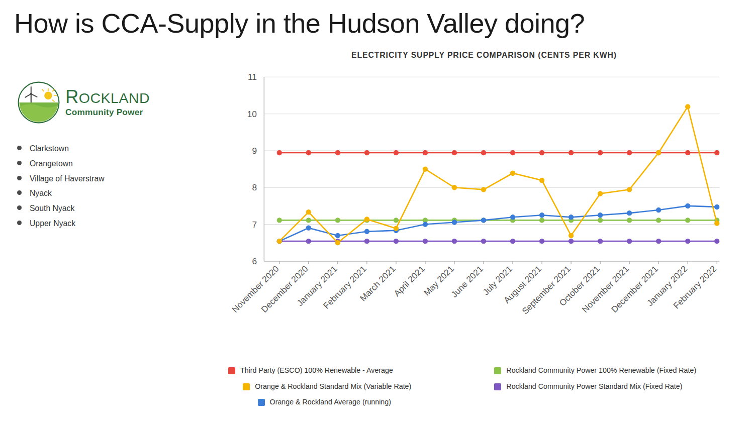How is CCA-Supply in the Hudson Valley doing?
ROCKLAND
Community Power
Clarkstown
Orangetown
Village of Haverstraw
Nyack
South Nyack
Upper Nyack
ELECTRICITY SUPPLY PRICE COMPARISON (CENTS PER KWH)
11 10 9 8 7 6 November 2020 December 2020 January 2021 February 2021 March 2021 April 2021 May 2021 June 2021 July 2021 August 2021 September 2021 October 2021 November 2021 December 2021 January 2022 February 2022
Third Party (ESCO) 100% Renewable - Average
Rockland Community Power 100% Renewable (Fixed Rate)
Orange & Rockland Standard Mix (Variable Rate)
Rockland Community Power Standard Mix (Fixed Rate)
Orange & Rockland Average (running)